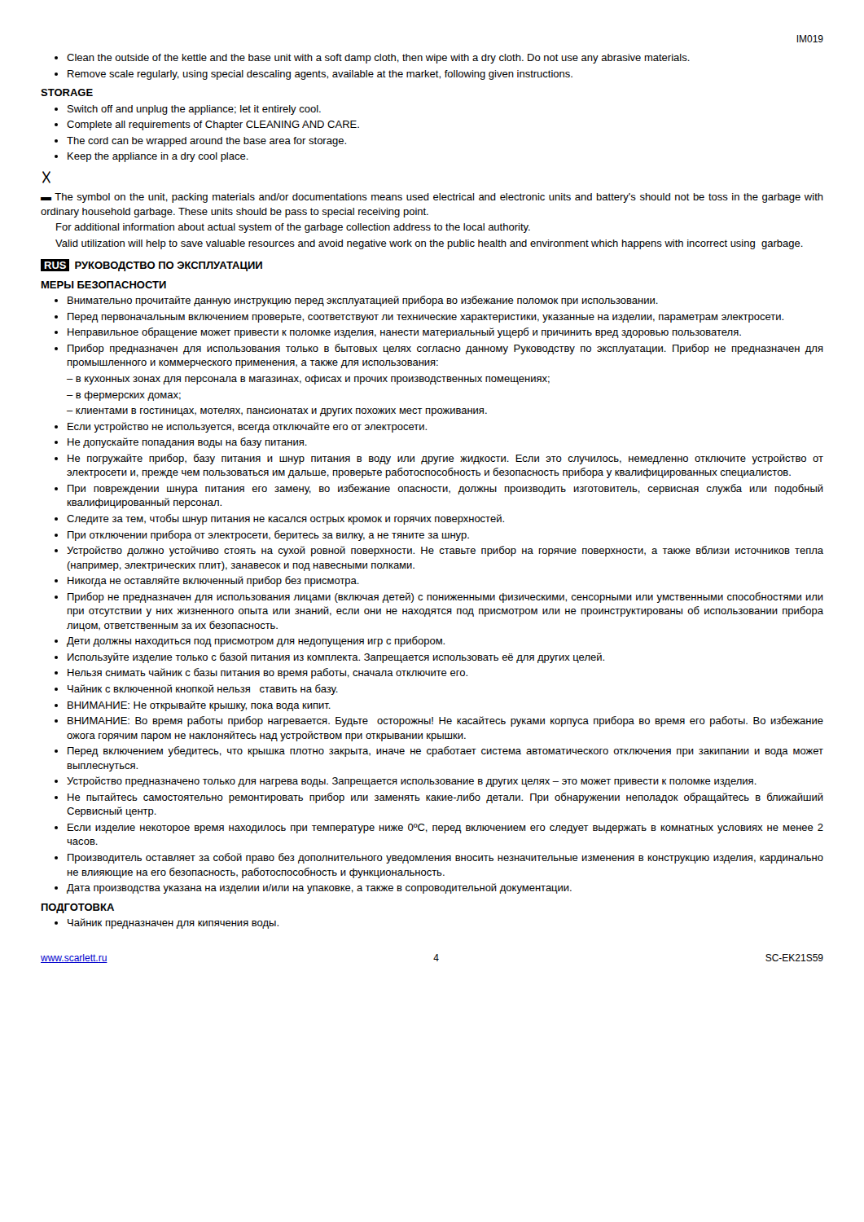IM019
Clean the outside of the kettle and the base unit with a soft damp cloth, then wipe with a dry cloth. Do not use any abrasive materials.
Remove scale regularly, using special descaling agents, available at the market, following given instructions.
STORAGE
Switch off and unplug the appliance; let it entirely cool.
Complete all requirements of Chapter CLEANING AND CARE.
The cord can be wrapped around the base area for storage.
Keep the appliance in a dry cool place.
☓
▬ The symbol on the unit, packing materials and/or documentations means used electrical and electronic units and battery's should not be toss in the garbage with ordinary household garbage. These units should be pass to special receiving point.
For additional information about actual system of the garbage collection address to the local authority.
Valid utilization will help to save valuable resources and avoid negative work on the public health and environment which happens with incorrect using garbage.
RUSРУКОВОДСТВО ПО ЭКСПЛУАТАЦИИ
МЕРЫ БЕЗОПАСНОСТИ
Внимательно прочитайте данную инструкцию перед эксплуатацией прибора во избежание поломок при использовании.
Перед первоначальным включением проверьте, соответствуют ли технические характеристики, указанные на изделии, параметрам электросети.
Неправильное обращение может привести к поломке изделия, нанести материальный ущерб и причинить вред здоровью пользователя.
Прибор предназначен для использования только в бытовых целях согласно данному Руководству по эксплуатации. Прибор не предназначен для промышленного и коммерческого применения, а также для использования:
в кухонных зонах для персонала в магазинах, офисах и прочих производственных помещениях;
в фермерских домах;
клиентами в гостиницах, мотелях, пансионатах и других похожих мест проживания.
Если устройство не используется, всегда отключайте его от электросети.
Не допускайте попадания воды на базу питания.
Не погружайте прибор, базу питания и шнур питания в воду или другие жидкости. Если это случилось, немедленно отключите устройство от электросети и, прежде чем пользоваться им дальше, проверьте работоспособность и безопасность прибора у квалифицированных специалистов.
При повреждении шнура питания его замену, во избежание опасности, должны производить изготовитель, сервисная служба или подобный квалифицированный персонал.
Следите за тем, чтобы шнур питания не касался острых кромок и горячих поверхностей.
При отключении прибора от электросети, беритесь за вилку, а не тяните за шнур.
Устройство должно устойчиво стоять на сухой ровной поверхности. Не ставьте прибор на горячие поверхности, а также вблизи источников тепла (например, электрических плит), занавесок и под навесными полками.
Никогда не оставляйте включенный прибор без присмотра.
Прибор не предназначен для использования лицами (включая детей) с пониженными физическими, сенсорными или умственными способностями или при отсутствии у них жизненного опыта или знаний, если они не находятся под присмотром или не проинструктированы об использовании прибора лицом, ответственным за их безопасность.
Дети должны находиться под присмотром для недопущения игр с прибором.
Используйте изделие только с базой питания из комплекта. Запрещается использовать её для других целей.
Нельзя снимать чайник с базы питания во время работы, сначала отключите его.
Чайник с включенной кнопкой нельзя ставить на базу.
ВНИМАНИЕ: Не открывайте крышку, пока вода кипит.
ВНИМАНИЕ: Во время работы прибор нагревается. Будьте осторожны! Не касайтесь руками корпуса прибора во время его работы. Во избежание ожога горячим паром не наклоняйтесь над устройством при открывании крышки.
Перед включением убедитесь, что крышка плотно закрыта, иначе не сработает система автоматического отключения при закипании и вода может выплеснуться.
Устройство предназначено только для нагрева воды. Запрещается использование в других целях – это может привести к поломке изделия.
Не пытайтесь самостоятельно ремонтировать прибор или заменять какие-либо детали. При обнаружении неполадок обращайтесь в ближайший Сервисный центр.
Если изделие некоторое время находилось при температуре ниже 0ºC, перед включением его следует выдержать в комнатных условиях не менее 2 часов.
Производитель оставляет за собой право без дополнительного уведомления вносить незначительные изменения в конструкцию изделия, кардинально не влияющие на его безопасность, работоспособность и функциональность.
Дата производства указана на изделии и/или на упаковке, а также в сопроводительной документации.
ПОДГОТОВКА
Чайник предназначен для кипячения воды.
www.scarlett.ru
4
SC-EK21S59